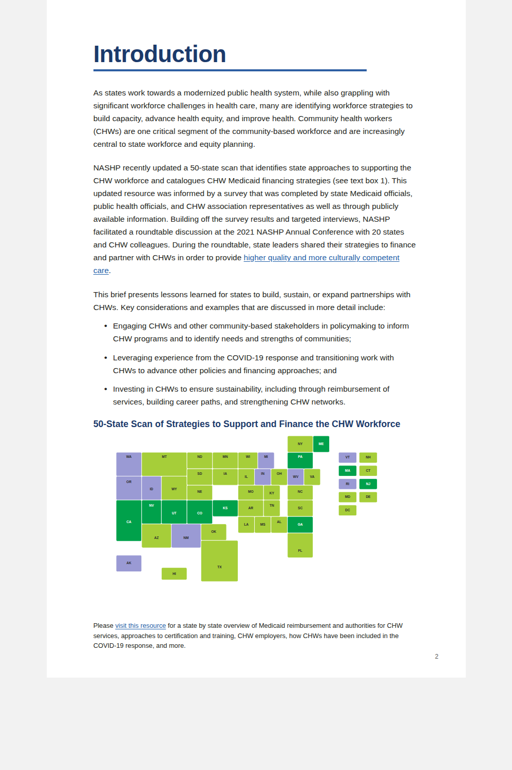Introduction
As states work towards a modernized public health system, while also grappling with significant workforce challenges in health care, many are identifying workforce strategies to build capacity, advance health equity, and improve health. Community health workers (CHWs) are one critical segment of the community-based workforce and are increasingly central to state workforce and equity planning.
NASHP recently updated a 50-state scan that identifies state approaches to supporting the CHW workforce and catalogues CHW Medicaid financing strategies (see text box 1). This updated resource was informed by a survey that was completed by state Medicaid officials, public health officials, and CHW association representatives as well as through publicly available information. Building off the survey results and targeted interviews, NASHP facilitated a roundtable discussion at the 2021 NASHP Annual Conference with 20 states and CHW colleagues. During the roundtable, state leaders shared their strategies to finance and partner with CHWs in order to provide higher quality and more culturally competent care.
This brief presents lessons learned for states to build, sustain, or expand partnerships with CHWs. Key considerations and examples that are discussed in more detail include:
Engaging CHWs and other community-based stakeholders in policymaking to inform CHW programs and to identify needs and strengths of communities;
Leveraging experience from the COVID-19 response and transitioning work with CHWs to advance other policies and financing approaches; and
Investing in CHWs to ensure sustainability, including through reimbursement of services, building career paths, and strengthening CHW networks.
50-State Scan of Strategies to Support and Finance the CHW Workforce
WA OR ID MT WY CA NV UT CO AZ NM ND SD NE KS OK TX MN IA WI MI IL IN OH MO KY AR TN LA MS AL PA NY ME WV VA NC SC GA FL AK HI VT NH MA CT RI NJ MD DE DC
Please visit this resource for a state by state overview of Medicaid reimbursement and authorities for CHW services, approaches to certification and training, CHW employers, how CHWs have been included in the COVID-19 response, and more.
2